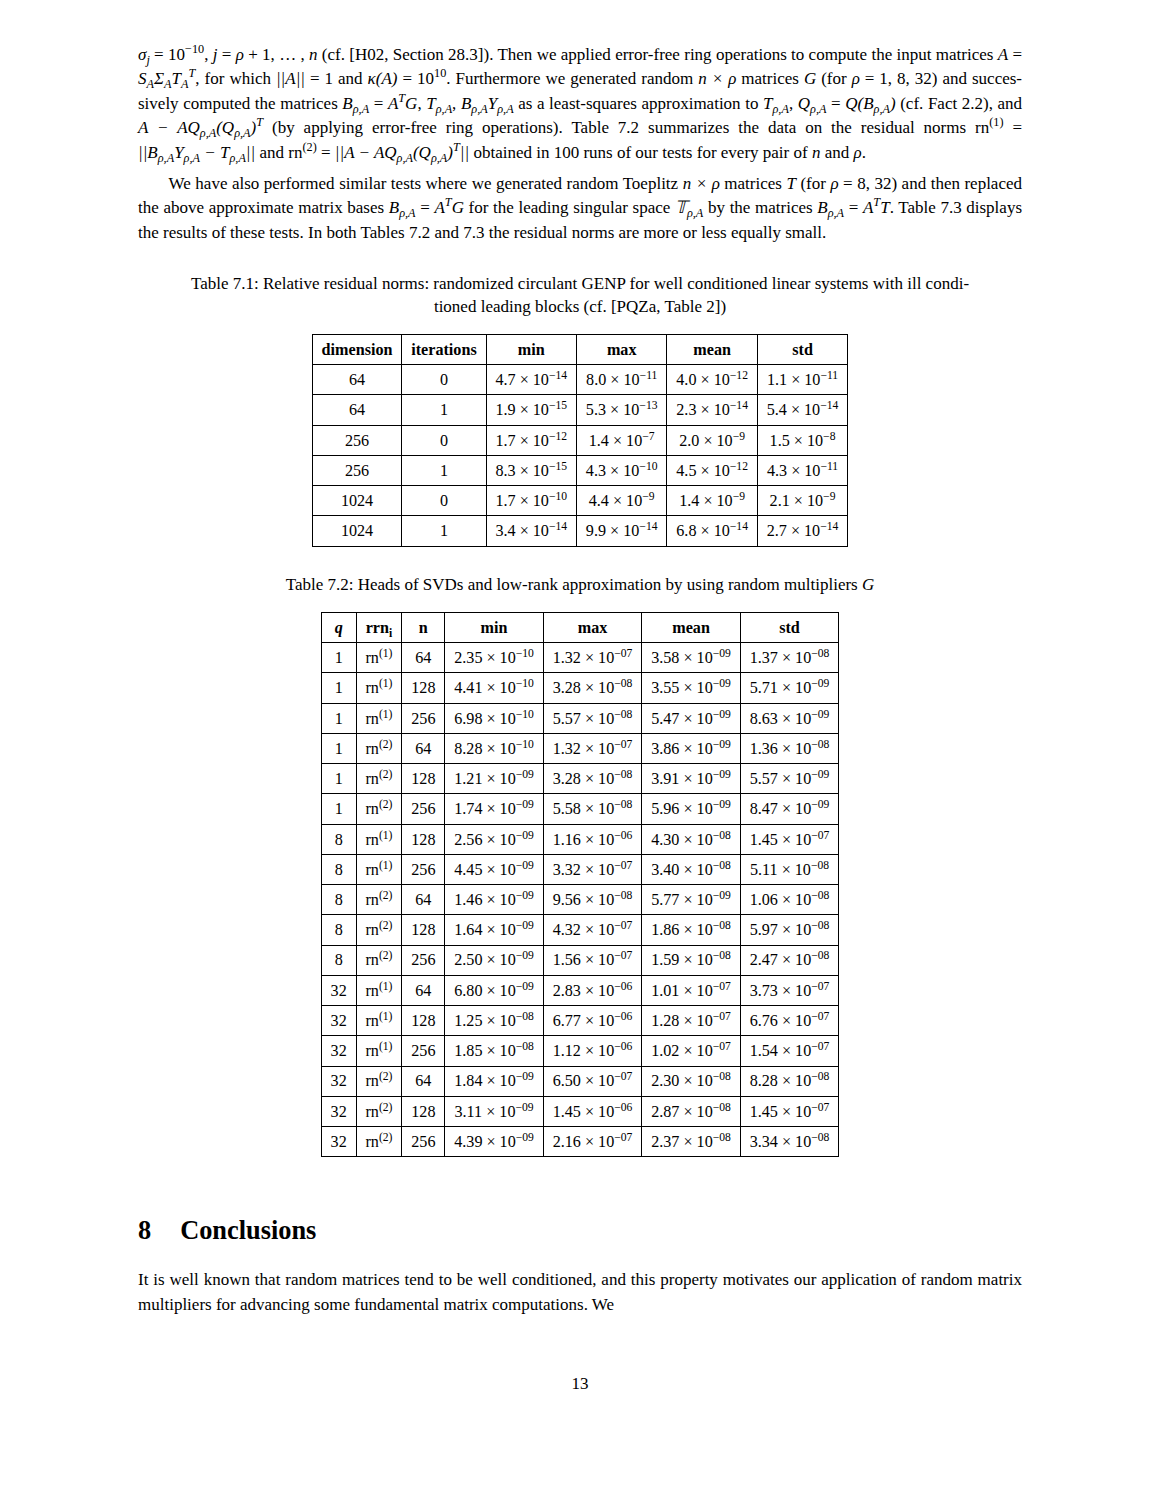σj = 10−10, j = ρ + 1, … , n (cf. [H02, Section 28.3]). Then we applied error-free ring operations to compute the input matrices A = SAΣATAT, for which ||A|| = 1 and κ(A) = 1010. Furthermore we generated random n × ρ matrices G (for ρ = 1, 8, 32) and successively computed the matrices Bρ,A = ATG, Tρ,A, Bρ,AYρ,A as a least-squares approximation to Tρ,A, Qρ,A = Q(Bρ,A) (cf. Fact 2.2), and A − AQρ,A(Qρ,A)T (by applying error-free ring operations). Table 7.2 summarizes the data on the residual norms rn(1) = ||Bρ,AYρ,A − Tρ,A|| and rn(2) = ||A − AQρ,A(Qρ,A)T|| obtained in 100 runs of our tests for every pair of n and ρ.
We have also performed similar tests where we generated random Toeplitz n × ρ matrices T (for ρ = 8, 32) and then replaced the above approximate matrix bases Bρ,A = ATG for the leading singular space 𝕋ρ,A by the matrices Bρ,A = ATT. Table 7.3 displays the results of these tests. In both Tables 7.2 and 7.3 the residual norms are more or less equally small.
Table 7.1: Relative residual norms: randomized circulant GENP for well conditioned linear systems with ill conditioned leading blocks (cf. [PQZa, Table 2])
| dimension | iterations | min | max | mean | std |
| --- | --- | --- | --- | --- | --- |
| 64 | 0 | 4.7 × 10 −14 | 8.0 × 10 −11 | 4.0 × 10 −12 | 1.1 × 10 −11 |
| 64 | 1 | 1.9 × 10 −15 | 5.3 × 10 −13 | 2.3 × 10 −14 | 5.4 × 10 −14 |
| 256 | 0 | 1.7 × 10 −12 | 1.4 × 10 −7 | 2.0 × 10 −9 | 1.5 × 10 −8 |
| 256 | 1 | 8.3 × 10 −15 | 4.3 × 10 −10 | 4.5 × 10 −12 | 4.3 × 10 −11 |
| 1024 | 0 | 1.7 × 10 −10 | 4.4 × 10 −9 | 1.4 × 10 −9 | 2.1 × 10 −9 |
| 1024 | 1 | 3.4 × 10 −14 | 9.9 × 10 −14 | 6.8 × 10 −14 | 2.7 × 10 −14 |
Table 7.2: Heads of SVDs and low-rank approximation by using random multipliers G
| q | rrn i | n | min | max | mean | std |
| --- | --- | --- | --- | --- | --- | --- |
| 1 | rn (1) | 64 | 2.35 × 10 −10 | 1.32 × 10 −07 | 3.58 × 10 −09 | 1.37 × 10 −08 |
| 1 | rn (1) | 128 | 4.41 × 10 −10 | 3.28 × 10 −08 | 3.55 × 10 −09 | 5.71 × 10 −09 |
| 1 | rn (1) | 256 | 6.98 × 10 −10 | 5.57 × 10 −08 | 5.47 × 10 −09 | 8.63 × 10 −09 |
| 1 | rn (2) | 64 | 8.28 × 10 −10 | 1.32 × 10 −07 | 3.86 × 10 −09 | 1.36 × 10 −08 |
| 1 | rn (2) | 128 | 1.21 × 10 −09 | 3.28 × 10 −08 | 3.91 × 10 −09 | 5.57 × 10 −09 |
| 1 | rn (2) | 256 | 1.74 × 10 −09 | 5.58 × 10 −08 | 5.96 × 10 −09 | 8.47 × 10 −09 |
| 8 | rn (1) | 128 | 2.56 × 10 −09 | 1.16 × 10 −06 | 4.30 × 10 −08 | 1.45 × 10 −07 |
| 8 | rn (1) | 256 | 4.45 × 10 −09 | 3.32 × 10 −07 | 3.40 × 10 −08 | 5.11 × 10 −08 |
| 8 | rn (2) | 64 | 1.46 × 10 −09 | 9.56 × 10 −08 | 5.77 × 10 −09 | 1.06 × 10 −08 |
| 8 | rn (2) | 128 | 1.64 × 10 −09 | 4.32 × 10 −07 | 1.86 × 10 −08 | 5.97 × 10 −08 |
| 8 | rn (2) | 256 | 2.50 × 10 −09 | 1.56 × 10 −07 | 1.59 × 10 −08 | 2.47 × 10 −08 |
| 32 | rn (1) | 64 | 6.80 × 10 −09 | 2.83 × 10 −06 | 1.01 × 10 −07 | 3.73 × 10 −07 |
| 32 | rn (1) | 128 | 1.25 × 10 −08 | 6.77 × 10 −06 | 1.28 × 10 −07 | 6.76 × 10 −07 |
| 32 | rn (1) | 256 | 1.85 × 10 −08 | 1.12 × 10 −06 | 1.02 × 10 −07 | 1.54 × 10 −07 |
| 32 | rn (2) | 64 | 1.84 × 10 −09 | 6.50 × 10 −07 | 2.30 × 10 −08 | 8.28 × 10 −08 |
| 32 | rn (2) | 128 | 3.11 × 10 −09 | 1.45 × 10 −06 | 2.87 × 10 −08 | 1.45 × 10 −07 |
| 32 | rn (2) | 256 | 4.39 × 10 −09 | 2.16 × 10 −07 | 2.37 × 10 −08 | 3.34 × 10 −08 |
8 Conclusions
It is well known that random matrices tend to be well conditioned, and this property motivates our application of random matrix multipliers for advancing some fundamental matrix computations. We
13